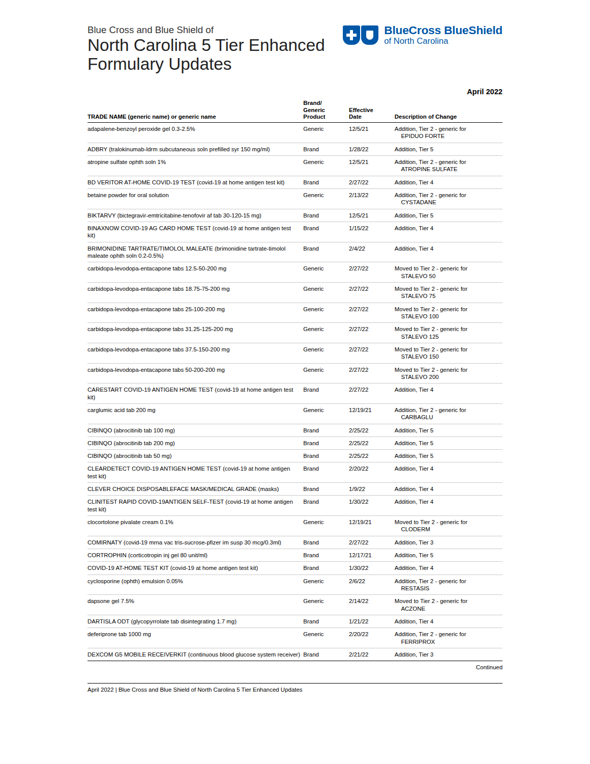Blue Cross and Blue Shield of
North Carolina 5 Tier Enhanced
Formulary Updates
BlueCross BlueShield
of North Carolina
April 2022
| TRADE NAME (generic name) or generic name | Brand/ Generic Product | Effective Date | Description of Change |
| --- | --- | --- | --- |
| adapalene-benzoyl peroxide gel 0.3-2.5% | Generic | 12/5/21 | Addition, Tier 2 - generic for EPIDUO FORTE |
| ADBRY (tralokinumab-ldrm subcutaneous soln prefilled syr 150 mg/ml) | Brand | 1/28/22 | Addition, Tier 5 |
| atropine sulfate ophth soln 1% | Generic | 12/5/21 | Addition, Tier 2 - generic for ATROPINE SULFATE |
| BD VERITOR AT-HOME COVID-19 TEST (covid-19 at home antigen test kit) | Brand | 2/27/22 | Addition, Tier 4 |
| betaine powder for oral solution | Generic | 2/13/22 | Addition, Tier 2 - generic for CYSTADANE |
| BIKTARVY (bictegravir-emtricitabine-tenofovir af tab 30-120-15 mg) | Brand | 12/5/21 | Addition, Tier 5 |
| BINAXNOW COVID-19 AG CARD HOME TEST (covid-19 at home antigen test kit) | Brand | 1/15/22 | Addition, Tier 4 |
| BRIMONIDINE TARTRATE/TIMOLOL MALEATE (brimonidine tartrate-timolol maleate ophth soln 0.2-0.5%) | Brand | 2/4/22 | Addition, Tier 4 |
| carbidopa-levodopa-entacapone tabs 12.5-50-200 mg | Generic | 2/27/22 | Moved to Tier 2 - generic for STALEVO 50 |
| carbidopa-levodopa-entacapone tabs 18.75-75-200 mg | Generic | 2/27/22 | Moved to Tier 2 - generic for STALEVO 75 |
| carbidopa-levodopa-entacapone tabs 25-100-200 mg | Generic | 2/27/22 | Moved to Tier 2 - generic for STALEVO 100 |
| carbidopa-levodopa-entacapone tabs 31.25-125-200 mg | Generic | 2/27/22 | Moved to Tier 2 - generic for STALEVO 125 |
| carbidopa-levodopa-entacapone tabs 37.5-150-200 mg | Generic | 2/27/22 | Moved to Tier 2 - generic for STALEVO 150 |
| carbidopa-levodopa-entacapone tabs 50-200-200 mg | Generic | 2/27/22 | Moved to Tier 2 - generic for STALEVO 200 |
| CARESTART COVID-19 ANTIGEN HOME TEST (covid-19 at home antigen test kit) | Brand | 2/27/22 | Addition, Tier 4 |
| carglumic acid tab 200 mg | Generic | 12/19/21 | Addition, Tier 2 - generic for CARBAGLU |
| CIBINQO (abrocitinib tab 100 mg) | Brand | 2/25/22 | Addition, Tier 5 |
| CIBINQO (abrocitinib tab 200 mg) | Brand | 2/25/22 | Addition, Tier 5 |
| CIBINQO (abrocitinib tab 50 mg) | Brand | 2/25/22 | Addition, Tier 5 |
| CLEARDETECT COVID-19 ANTIGEN HOME TEST (covid-19 at home antigen test kit) | Brand | 2/20/22 | Addition, Tier 4 |
| CLEVER CHOICE DISPOSABLEFACE MASK/MEDICAL GRADE (masks) | Brand | 1/9/22 | Addition, Tier 4 |
| CLINITEST RAPID COVID-19ANTIGEN SELF-TEST (covid-19 at home antigen test kit) | Brand | 1/30/22 | Addition, Tier 4 |
| clocortolone pivalate cream 0.1% | Generic | 12/19/21 | Moved to Tier 2 - generic for CLODERM |
| COMIRNATY (covid-19 mrna vac tris-sucrose-pfizer im susp 30 mcg/0.3ml) | Brand | 2/27/22 | Addition, Tier 3 |
| CORTROPHIN (corticotropin inj gel 80 unit/ml) | Brand | 12/17/21 | Addition, Tier 5 |
| COVID-19 AT-HOME TEST KIT (covid-19 at home antigen test kit) | Brand | 1/30/22 | Addition, Tier 4 |
| cyclosporine (ophth) emulsion 0.05% | Generic | 2/6/22 | Addition, Tier 2 - generic for RESTASIS |
| dapsone gel 7.5% | Generic | 2/14/22 | Moved to Tier 2 - generic for ACZONE |
| DARTISLA ODT (glycopyrrolate tab disintegrating 1.7 mg) | Brand | 1/21/22 | Addition, Tier 4 |
| deferiprone tab 1000 mg | Generic | 2/20/22 | Addition, Tier 2 - generic for FERRIPROX |
| DEXCOM G5 MOBILE RECEIVERKIT (continuous blood glucose system receiver) | Brand | 2/21/22 | Addition, Tier 3 |
Continued
April 2022 | Blue Cross and Blue Shield of North Carolina 5 Tier Enhanced Updates